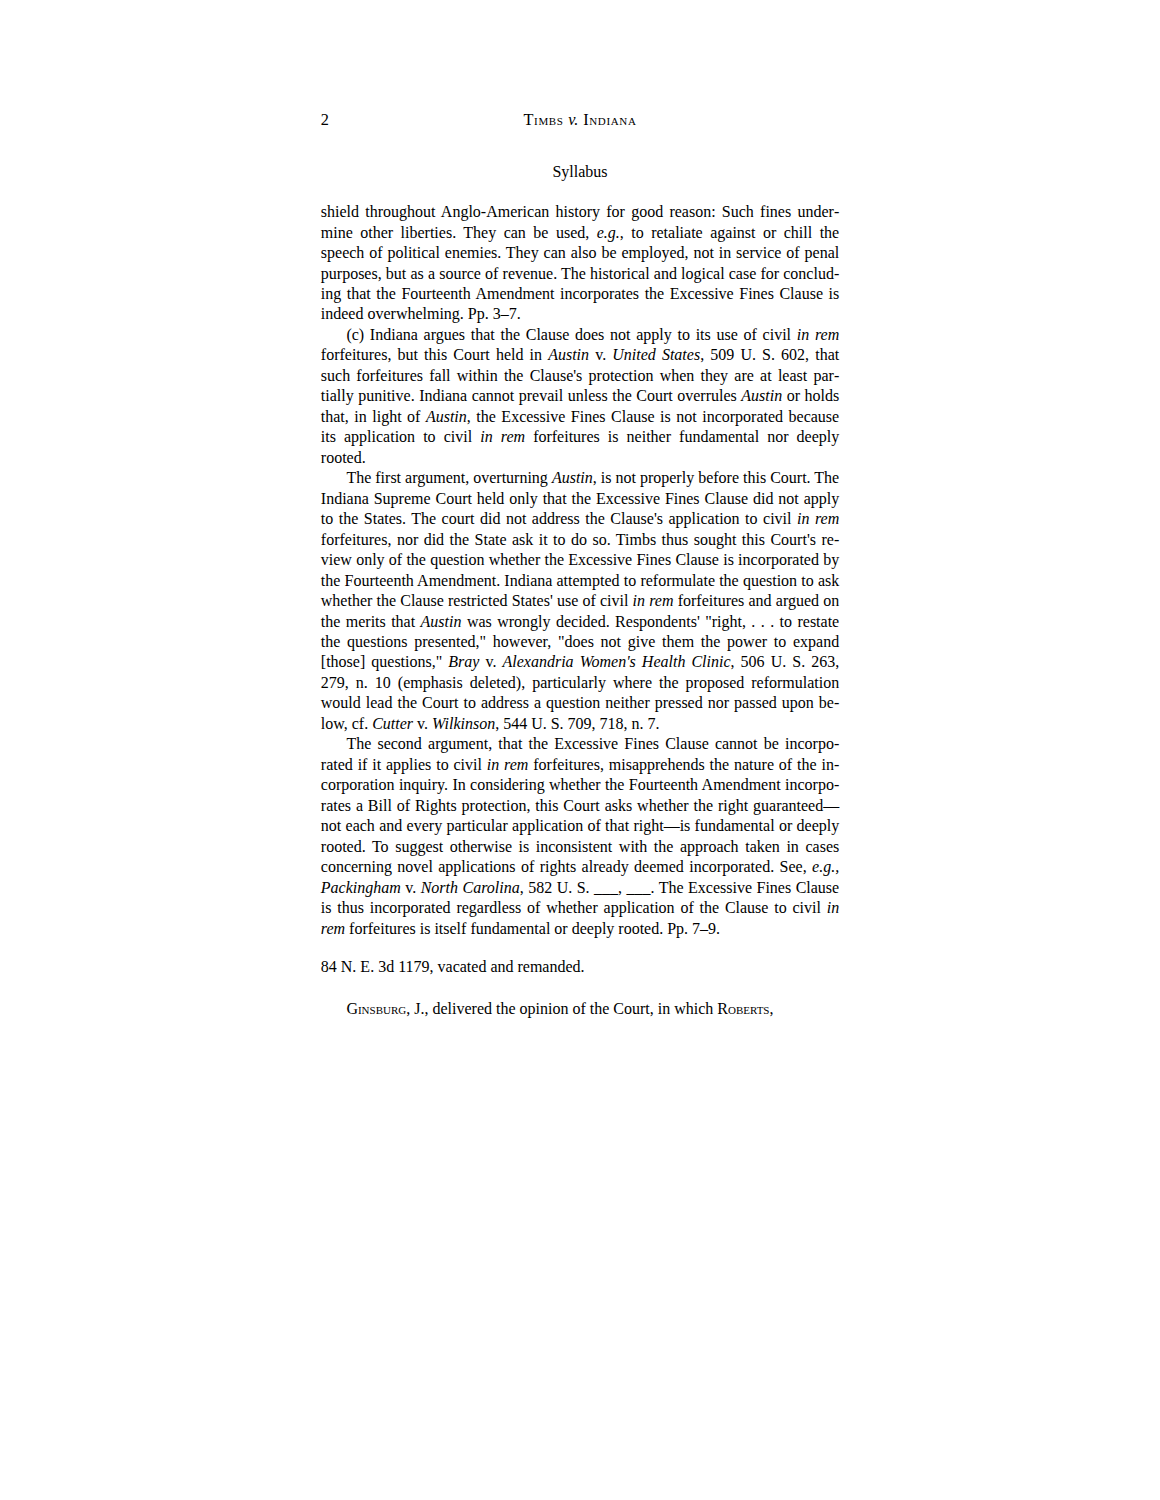2
Timbs v. Indiana
Syllabus
shield throughout Anglo-American history for good reason: Such fines undermine other liberties. They can be used, e.g., to retaliate against or chill the speech of political enemies. They can also be employed, not in service of penal purposes, but as a source of revenue. The historical and logical case for concluding that the Fourteenth Amendment incorporates the Excessive Fines Clause is indeed overwhelming. Pp. 3–7.
(c) Indiana argues that the Clause does not apply to its use of civil in rem forfeitures, but this Court held in Austin v. United States, 509 U. S. 602, that such forfeitures fall within the Clause's protection when they are at least partially punitive. Indiana cannot prevail unless the Court overrules Austin or holds that, in light of Austin, the Excessive Fines Clause is not incorporated because its application to civil in rem forfeitures is neither fundamental nor deeply rooted.
The first argument, overturning Austin, is not properly before this Court. The Indiana Supreme Court held only that the Excessive Fines Clause did not apply to the States. The court did not address the Clause's application to civil in rem forfeitures, nor did the State ask it to do so. Timbs thus sought this Court's review only of the question whether the Excessive Fines Clause is incorporated by the Fourteenth Amendment. Indiana attempted to reformulate the question to ask whether the Clause restricted States' use of civil in rem forfeitures and argued on the merits that Austin was wrongly decided. Respondents' "right, . . . to restate the questions presented," however, "does not give them the power to expand [those] questions," Bray v. Alexandria Women's Health Clinic, 506 U. S. 263, 279, n. 10 (emphasis deleted), particularly where the proposed reformulation would lead the Court to address a question neither pressed nor passed upon below, cf. Cutter v. Wilkinson, 544 U. S. 709, 718, n. 7.
The second argument, that the Excessive Fines Clause cannot be incorporated if it applies to civil in rem forfeitures, misapprehends the nature of the incorporation inquiry. In considering whether the Fourteenth Amendment incorporates a Bill of Rights protection, this Court asks whether the right guaranteed—not each and every particular application of that right—is fundamental or deeply rooted. To suggest otherwise is inconsistent with the approach taken in cases concerning novel applications of rights already deemed incorporated. See, e.g., Packingham v. North Carolina, 582 U. S. ___, ___. The Excessive Fines Clause is thus incorporated regardless of whether application of the Clause to civil in rem forfeitures is itself fundamental or deeply rooted. Pp. 7–9.
84 N. E. 3d 1179, vacated and remanded.
Ginsburg, J., delivered the opinion of the Court, in which Roberts,